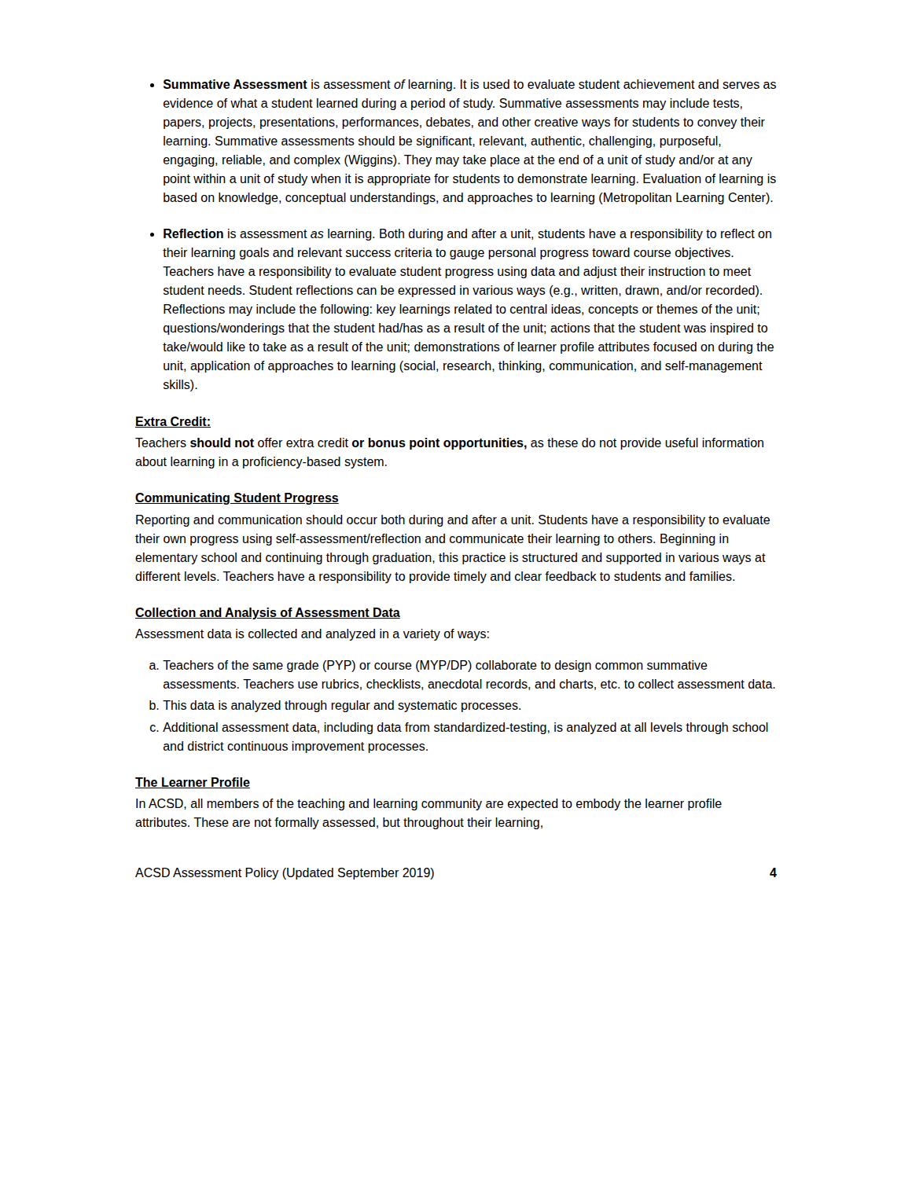Summative Assessment is assessment of learning. It is used to evaluate student achievement and serves as evidence of what a student learned during a period of study. Summative assessments may include tests, papers, projects, presentations, performances, debates, and other creative ways for students to convey their learning. Summative assessments should be significant, relevant, authentic, challenging, purposeful, engaging, reliable, and complex (Wiggins). They may take place at the end of a unit of study and/or at any point within a unit of study when it is appropriate for students to demonstrate learning. Evaluation of learning is based on knowledge, conceptual understandings, and approaches to learning (Metropolitan Learning Center).
Reflection is assessment as learning. Both during and after a unit, students have a responsibility to reflect on their learning goals and relevant success criteria to gauge personal progress toward course objectives. Teachers have a responsibility to evaluate student progress using data and adjust their instruction to meet student needs. Student reflections can be expressed in various ways (e.g., written, drawn, and/or recorded). Reflections may include the following: key learnings related to central ideas, concepts or themes of the unit; questions/wonderings that the student had/has as a result of the unit; actions that the student was inspired to take/would like to take as a result of the unit; demonstrations of learner profile attributes focused on during the unit, application of approaches to learning (social, research, thinking, communication, and self-management skills).
Extra Credit:
Teachers should not offer extra credit or bonus point opportunities, as these do not provide useful information about learning in a proficiency-based system.
Communicating Student Progress
Reporting and communication should occur both during and after a unit. Students have a responsibility to evaluate their own progress using self-assessment/reflection and communicate their learning to others. Beginning in elementary school and continuing through graduation, this practice is structured and supported in various ways at different levels. Teachers have a responsibility to provide timely and clear feedback to students and families.
Collection and Analysis of Assessment Data
Assessment data is collected and analyzed in a variety of ways:
Teachers of the same grade (PYP) or course (MYP/DP) collaborate to design common summative assessments. Teachers use rubrics, checklists, anecdotal records, and charts, etc. to collect assessment data.
This data is analyzed through regular and systematic processes.
Additional assessment data, including data from standardized-testing, is analyzed at all levels through school and district continuous improvement processes.
The Learner Profile
In ACSD, all members of the teaching and learning community are expected to embody the learner profile attributes. These are not formally assessed, but throughout their learning,
ACSD Assessment Policy (Updated September 2019) 4